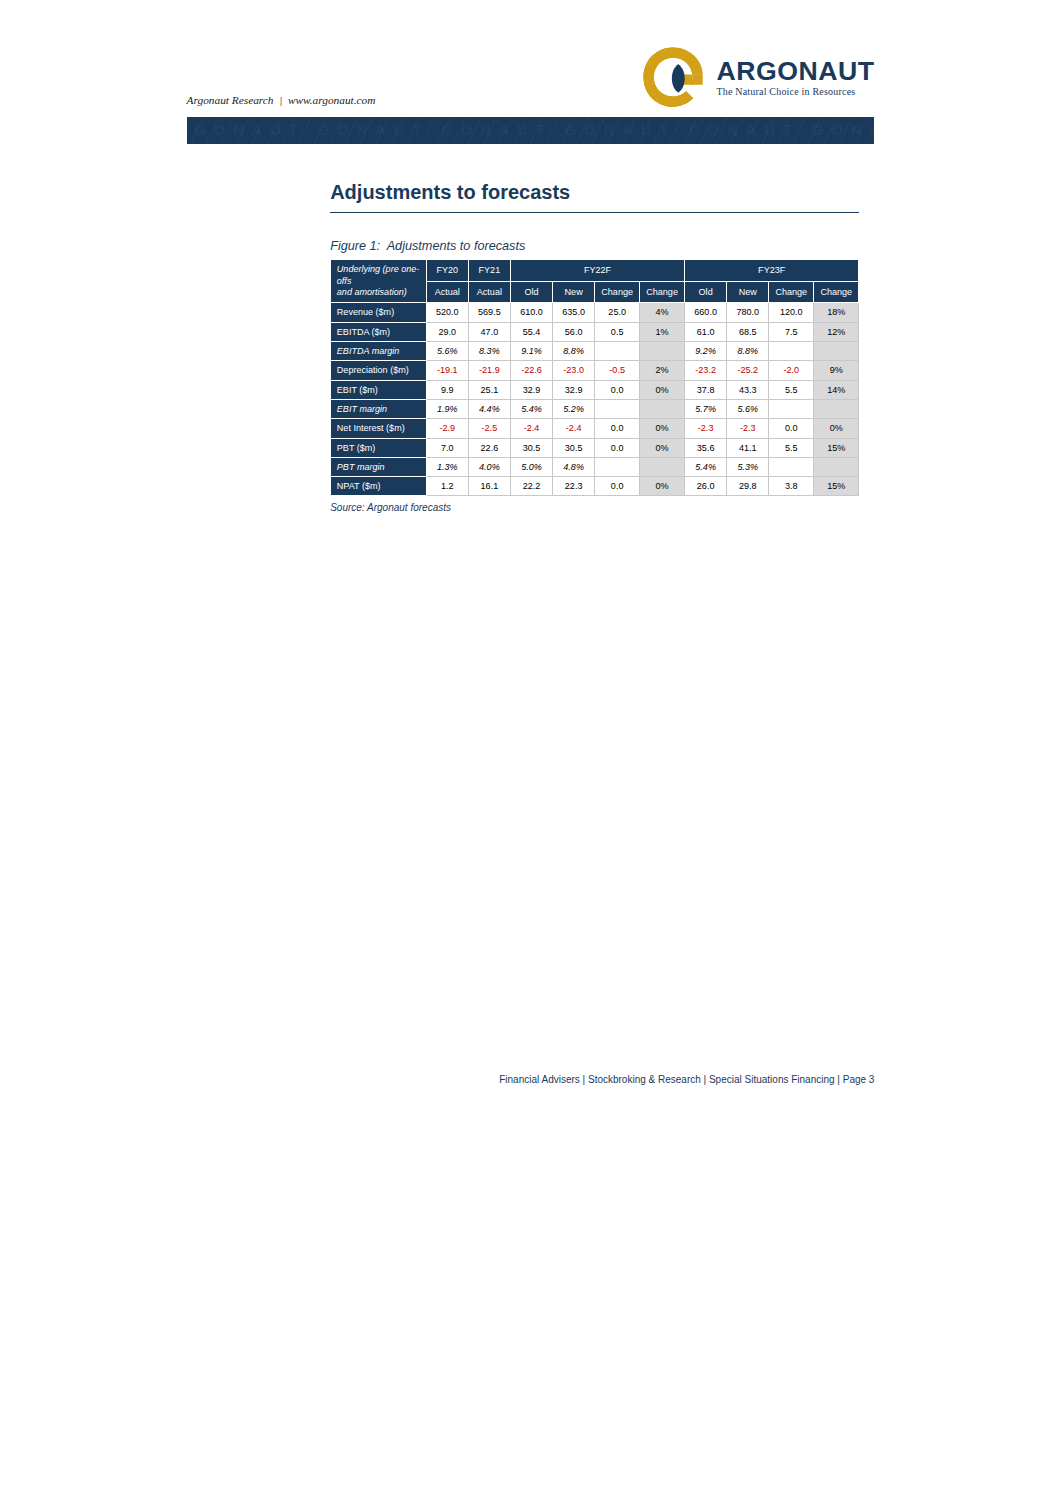Argonaut Research | www.argonaut.com
ARGONAUT
The Natural Choice in Resources
Adjustments to forecasts
Figure 1: Adjustments to forecasts
| Underlying (pre one-offs and amortisation) | FY20 | FY21 | FY22F | FY23F |
| Actual | Actual | Old | New | Change | Change | Old | New | Change | Change |
| Revenue ($m) | 520.0 | 569.5 | 610.0 | 635.0 | 25.0 | 4% | 660.0 | 780.0 | 120.0 | 18% |
| EBITDA ($m) | 29.0 | 47.0 | 55.4 | 56.0 | 0.5 | 1% | 61.0 | 68.5 | 7.5 | 12% |
| EBITDA margin | 5.6% | 8.3% | 9.1% | 8.8% | | | 9.2% | 8.8% | | |
| Depreciation ($m) | -19.1 | -21.9 | -22.6 | -23.0 | -0.5 | 2% | -23.2 | -25.2 | -2.0 | 9% |
| EBIT ($m) | 9.9 | 25.1 | 32.9 | 32.9 | 0.0 | 0% | 37.8 | 43.3 | 5.5 | 14% |
| EBIT margin | 1.9% | 4.4% | 5.4% | 5.2% | | | 5.7% | 5.6% | | |
| Net Interest ($m) | -2.9 | -2.5 | -2.4 | -2.4 | 0.0 | 0% | -2.3 | -2.3 | 0.0 | 0% |
| PBT ($m) | 7.0 | 22.6 | 30.5 | 30.5 | 0.0 | 0% | 35.6 | 41.1 | 5.5 | 15% |
| PBT margin | 1.3% | 4.0% | 5.0% | 4.8% | | | 5.4% | 5.3% | | |
| NPAT ($m) | 1.2 | 16.1 | 22.2 | 22.3 | 0.0 | 0% | 26.0 | 29.8 | 3.8 | 15% |
Source: Argonaut forecasts
Financial Advisers | Stockbroking & Research | Special Situations Financing | Page 3